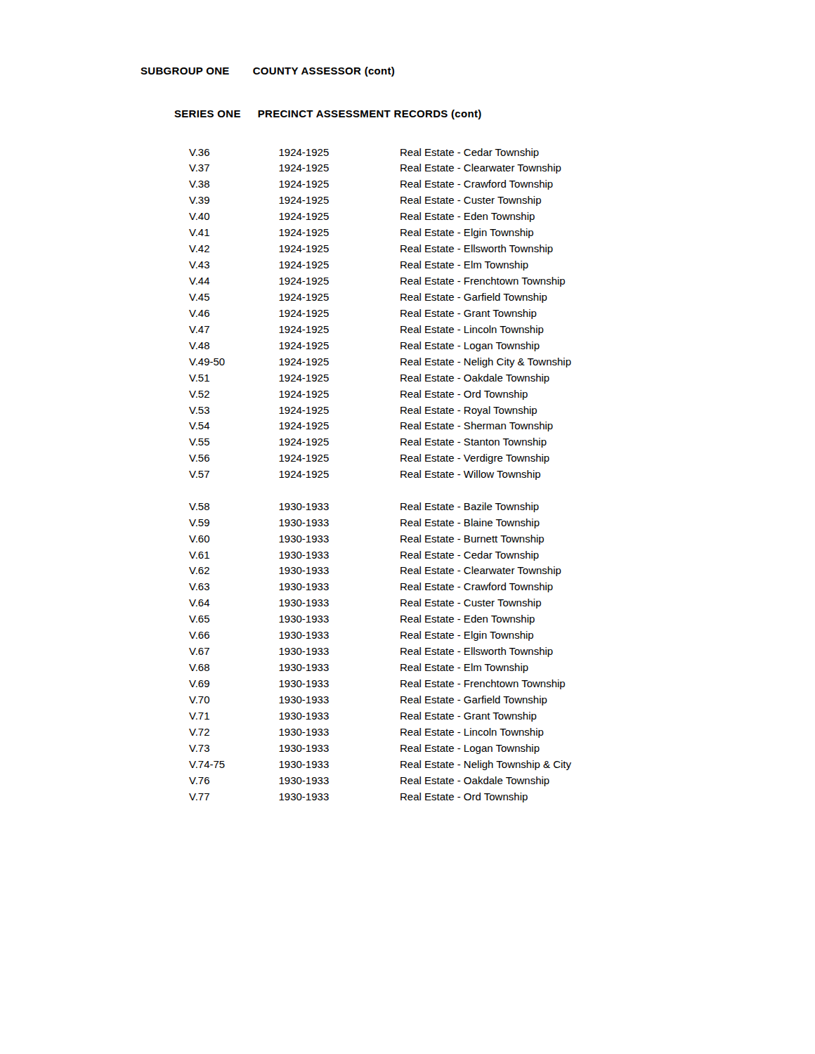SUBGROUP ONE COUNTY ASSESSOR (cont)
SERIES ONE PRECINCT ASSESSMENT RECORDS (cont)
| V.36 | 1924-1925 | Real Estate - Cedar Township |
| V.37 | 1924-1925 | Real Estate - Clearwater Township |
| V.38 | 1924-1925 | Real Estate - Crawford Township |
| V.39 | 1924-1925 | Real Estate - Custer Township |
| V.40 | 1924-1925 | Real Estate - Eden Township |
| V.41 | 1924-1925 | Real Estate - Elgin Township |
| V.42 | 1924-1925 | Real Estate - Ellsworth Township |
| V.43 | 1924-1925 | Real Estate - Elm Township |
| V.44 | 1924-1925 | Real Estate - Frenchtown Township |
| V.45 | 1924-1925 | Real Estate - Garfield Township |
| V.46 | 1924-1925 | Real Estate - Grant Township |
| V.47 | 1924-1925 | Real Estate - Lincoln Township |
| V.48 | 1924-1925 | Real Estate - Logan Township |
| V.49-50 | 1924-1925 | Real Estate - Neligh City & Township |
| V.51 | 1924-1925 | Real Estate - Oakdale Township |
| V.52 | 1924-1925 | Real Estate - Ord Township |
| V.53 | 1924-1925 | Real Estate - Royal Township |
| V.54 | 1924-1925 | Real Estate - Sherman Township |
| V.55 | 1924-1925 | Real Estate - Stanton Township |
| V.56 | 1924-1925 | Real Estate - Verdigre Township |
| V.57 | 1924-1925 | Real Estate - Willow Township |
| V.58 | 1930-1933 | Real Estate - Bazile Township |
| V.59 | 1930-1933 | Real Estate - Blaine Township |
| V.60 | 1930-1933 | Real Estate - Burnett Township |
| V.61 | 1930-1933 | Real Estate - Cedar Township |
| V.62 | 1930-1933 | Real Estate - Clearwater Township |
| V.63 | 1930-1933 | Real Estate - Crawford Township |
| V.64 | 1930-1933 | Real Estate - Custer Township |
| V.65 | 1930-1933 | Real Estate - Eden Township |
| V.66 | 1930-1933 | Real Estate - Elgin Township |
| V.67 | 1930-1933 | Real Estate - Ellsworth Township |
| V.68 | 1930-1933 | Real Estate - Elm Township |
| V.69 | 1930-1933 | Real Estate - Frenchtown Township |
| V.70 | 1930-1933 | Real Estate - Garfield Township |
| V.71 | 1930-1933 | Real Estate - Grant Township |
| V.72 | 1930-1933 | Real Estate - Lincoln Township |
| V.73 | 1930-1933 | Real Estate - Logan Township |
| V.74-75 | 1930-1933 | Real Estate - Neligh Township & City |
| V.76 | 1930-1933 | Real Estate - Oakdale Township |
| V.77 | 1930-1933 | Real Estate - Ord Township |